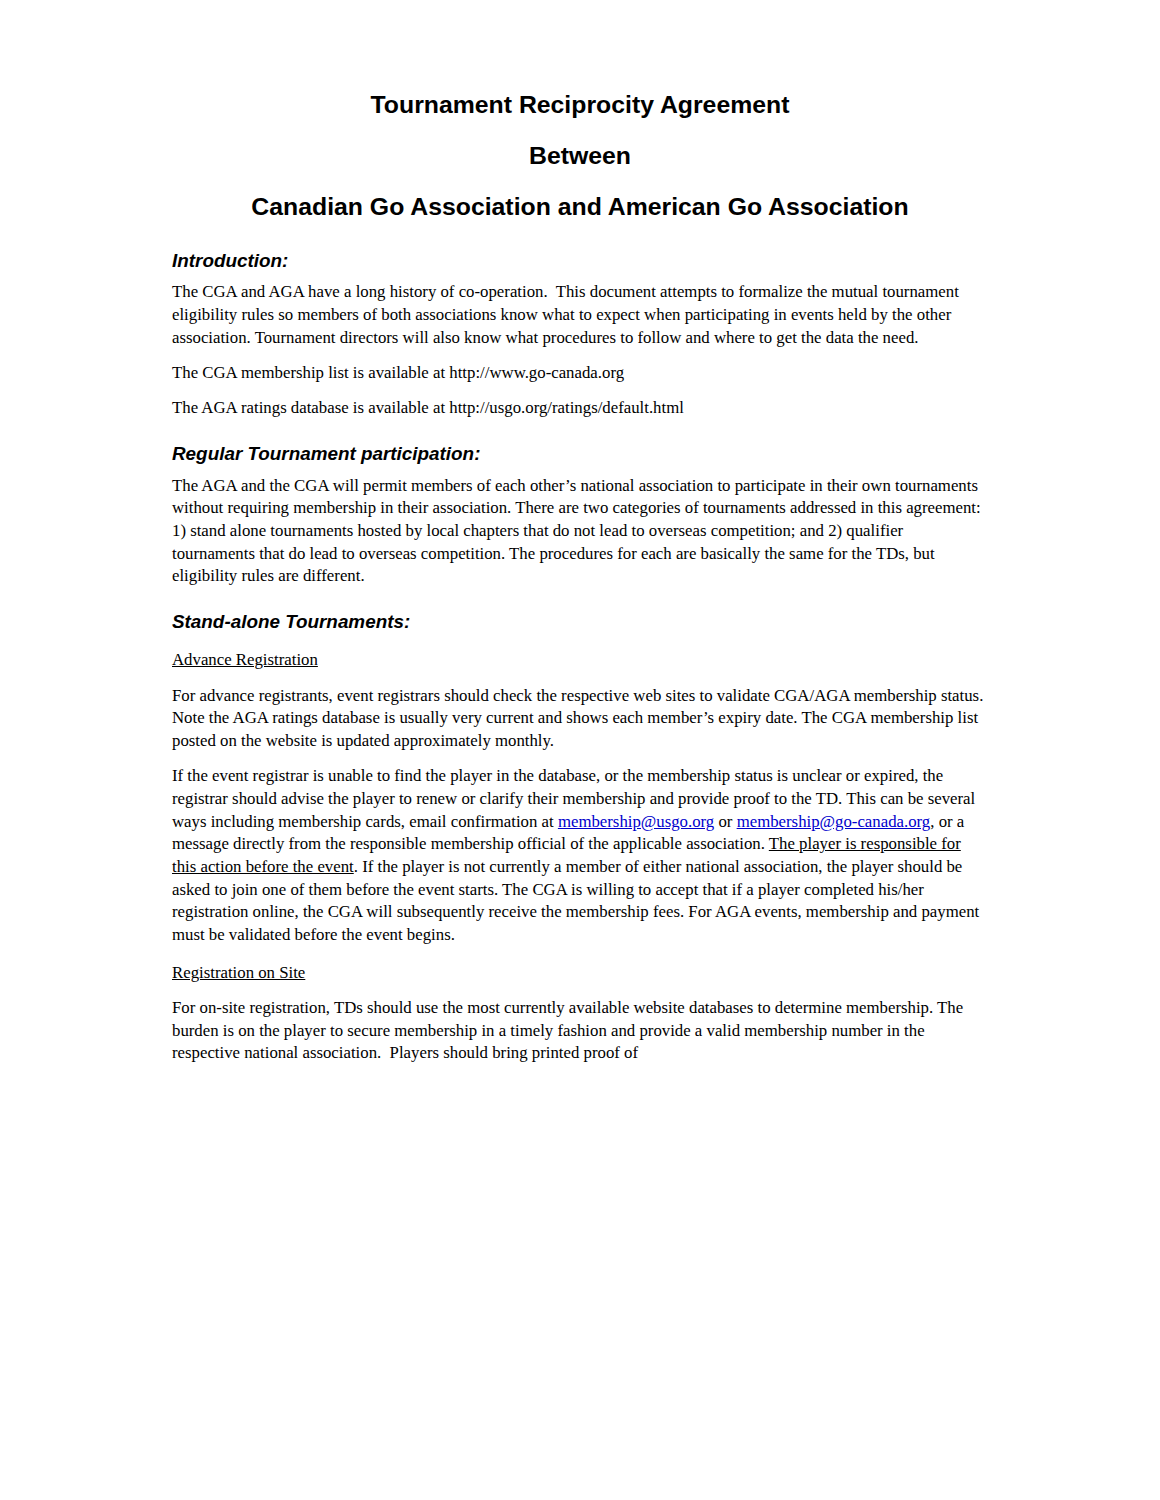Tournament Reciprocity Agreement Between Canadian Go Association and American Go Association
Introduction:
The CGA and AGA have a long history of co-operation. This document attempts to formalize the mutual tournament eligibility rules so members of both associations know what to expect when participating in events held by the other association. Tournament directors will also know what procedures to follow and where to get the data the need.
The CGA membership list is available at http://www.go-canada.org
The AGA ratings database is available at http://usgo.org/ratings/default.html
Regular Tournament participation:
The AGA and the CGA will permit members of each other’s national association to participate in their own tournaments without requiring membership in their association. There are two categories of tournaments addressed in this agreement: 1) stand alone tournaments hosted by local chapters that do not lead to overseas competition; and 2) qualifier tournaments that do lead to overseas competition. The procedures for each are basically the same for the TDs, but eligibility rules are different.
Stand-alone Tournaments:
Advance Registration
For advance registrants, event registrars should check the respective web sites to validate CGA/AGA membership status. Note the AGA ratings database is usually very current and shows each member’s expiry date. The CGA membership list posted on the website is updated approximately monthly.
If the event registrar is unable to find the player in the database, or the membership status is unclear or expired, the registrar should advise the player to renew or clarify their membership and provide proof to the TD. This can be several ways including membership cards, email confirmation at membership@usgo.org or membership@go-canada.org, or a message directly from the responsible membership official of the applicable association. The player is responsible for this action before the event. If the player is not currently a member of either national association, the player should be asked to join one of them before the event starts. The CGA is willing to accept that if a player completed his/her registration online, the CGA will subsequently receive the membership fees. For AGA events, membership and payment must be validated before the event begins.
Registration on Site
For on-site registration, TDs should use the most currently available website databases to determine membership. The burden is on the player to secure membership in a timely fashion and provide a valid membership number in the respective national association. Players should bring printed proof of